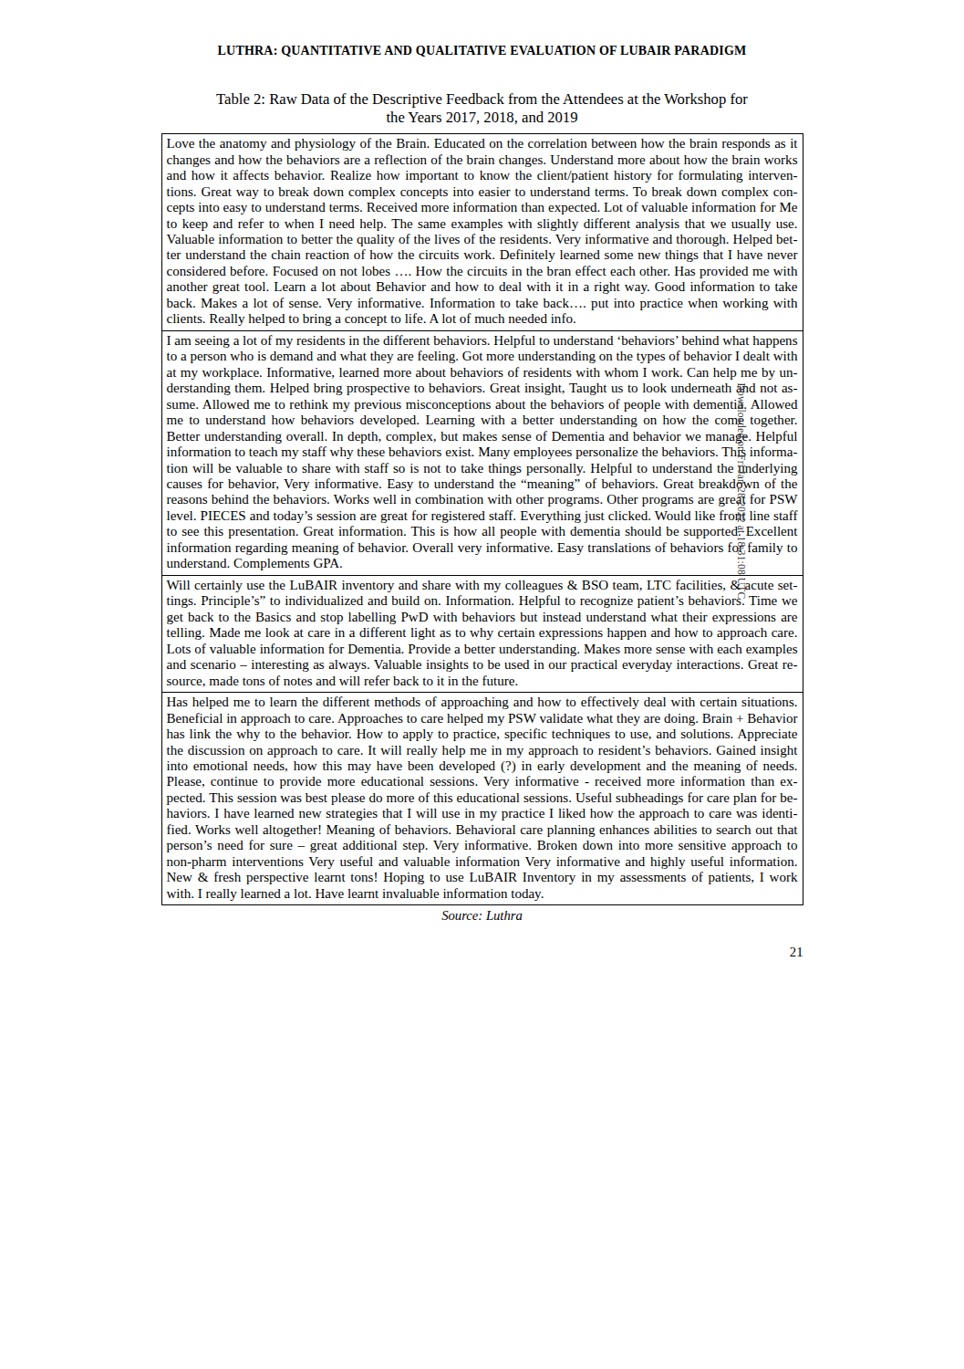LUTHRA: QUANTITATIVE AND QUALITATIVE EVALUATION OF LUBAIR PARADIGM
Table 2: Raw Data of the Descriptive Feedback from the Attendees at the Workshop for the Years 2017, 2018, and 2019
| Love the anatomy and physiology of the Brain. Educated on the correlation between how the brain responds as it changes and how the behaviors are a reflection of the brain changes. Understand more about how the brain works and how it affects behavior. Realize how important to know the client/patient history for formulating interventions. Great way to break down complex concepts into easier to understand terms. To break down complex concepts into easy to understand terms. Received more information than expected. Lot of valuable information for Me to keep and refer to when I need help. The same examples with slightly different analysis that we usually use. Valuable information to better the quality of the lives of the residents. Very informative and thorough. Helped better understand the chain reaction of how the circuits work. Definitely learned some new things that I have never considered before. Focused on not lobes …. How the circuits in the bran effect each other. Has provided me with another great tool. Learn a lot about Behavior and how to deal with it in a right way. Good information to take back. Makes a lot of sense. Very informative. Information to take back…. put into practice when working with clients. Really helped to bring a concept to life. A lot of much needed info. |
| I am seeing a lot of my residents in the different behaviors. Helpful to understand ‘behaviors’ behind what happens to a person who is demand and what they are feeling. Got more understanding on the types of behavior I dealt with at my workplace. Informative, learned more about behaviors of residents with whom I work. Can help me by understanding them. Helped bring prospective to behaviors. Great insight, Taught us to look underneath and not assume. Allowed me to rethink my previous misconceptions about the behaviors of people with dementia. Allowed me to understand how behaviors developed. Learning with a better understanding on how the come together. Better understanding overall. In depth, complex, but makes sense of Dementia and behavior we manage. Helpful information to teach my staff why these behaviors exist. Many employees personalize the behaviors. This information will be valuable to share with staff so is not to take things personally. Helpful to understand the underlying causes for behavior, Very informative. Easy to understand the “meaning” of behaviors. Great breakdown of the reasons behind the behaviors. Works well in combination with other programs. Other programs are great for PSW level. PIECES and today’s session are great for registered staff. Everything just clicked. Would like front line staff to see this presentation. Great information. This is how all people with dementia should be supported. Excellent information regarding meaning of behavior. Overall very informative. Easy translations of behaviors for family to understand. Complements GPA. |
| Will certainly use the LuBAIR inventory and share with my colleagues & BSO team, LTC facilities, & acute settings. Principle’s” to individualized and build on. Information. Helpful to recognize patient’s behaviors. Time we get back to the Basics and stop labelling PwD with behaviors but instead understand what their expressions are telling. Made me look at care in a different light as to why certain expressions happen and how to approach care. Lots of valuable information for Dementia. Provide a better understanding. Makes more sense with each examples and scenario – interesting as always. Valuable insights to be used in our practical everyday interactions. Great resource, made tons of notes and will refer back to it in the future. |
| Has helped me to learn the different methods of approaching and how to effectively deal with certain situations. Beneficial in approach to care. Approaches to care helped my PSW validate what they are doing. Brain + Behavior has link the why to the behavior. How to apply to practice, specific techniques to use, and solutions. Appreciate the discussion on approach to care. It will really help me in my approach to resident’s behaviors. Gained insight into emotional needs, how this may have been developed (?) in early development and the meaning of needs. Please, continue to provide more educational sessions. Very informative - received more information than expected. This session was best please do more of this educational sessions. Useful subheadings for care plan for behaviors. I have learned new strategies that I will use in my practice I liked how the approach to care was identified. Works well altogether! Meaning of behaviors. Behavioral care planning enhances abilities to search out that person’s need for sure – great additional step. Very informative. Broken down into more sensitive approach to non-pharm interventions Very useful and valuable information Very informative and highly useful information. New & fresh perspective learnt tons! Hoping to use LuBAIR Inventory in my assessments of patients, I work with. I really learned a lot. Have learnt invaluable information today. |
Source: Luthra
Downloaded on Fri Jan 28 2022 at 18:31:08 UTC
21